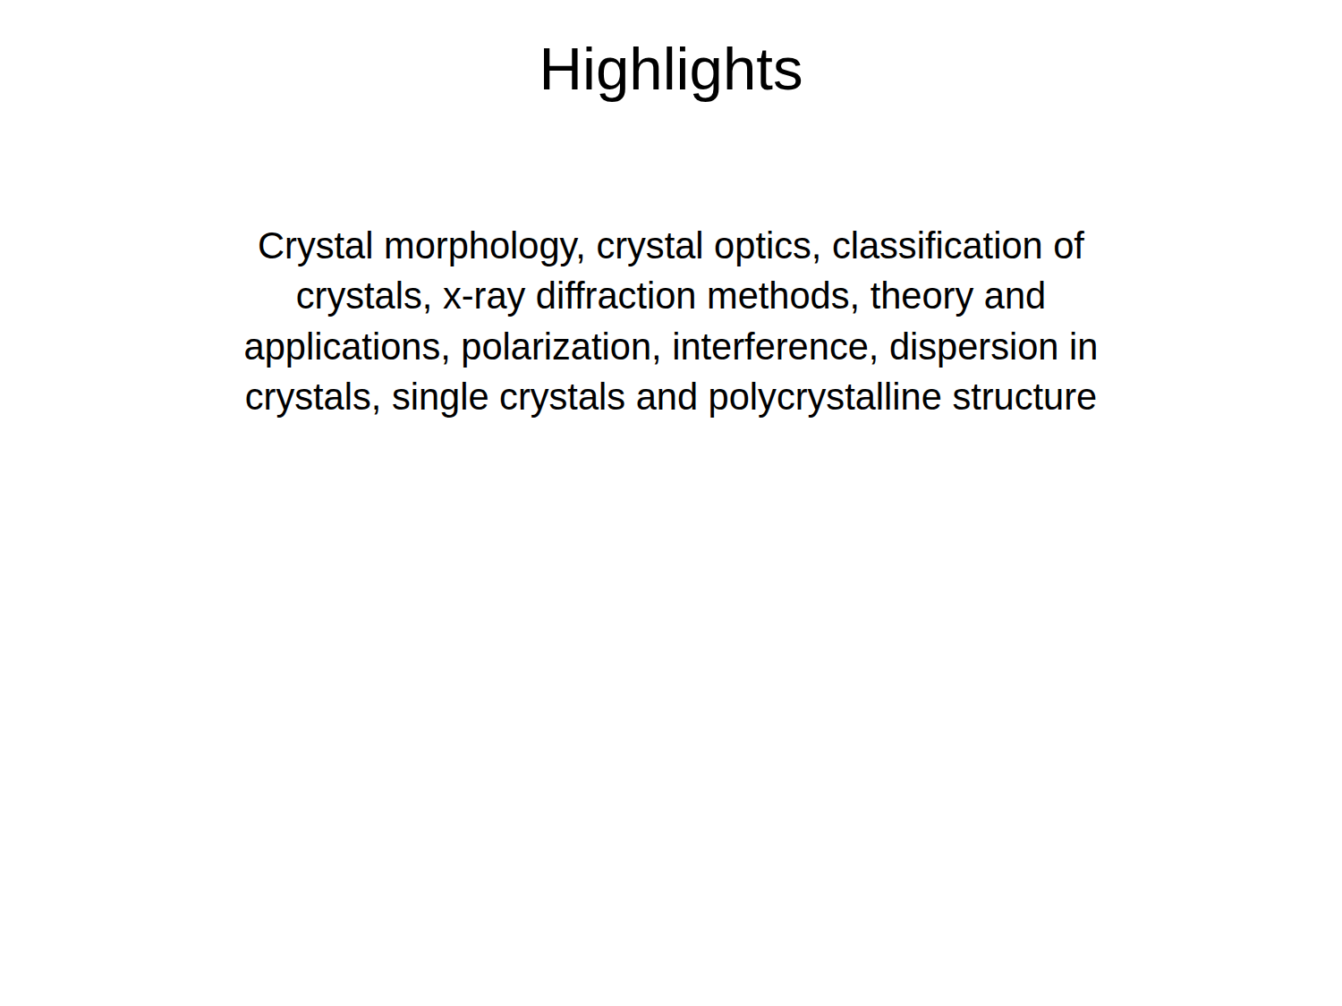Highlights
Crystal morphology, crystal optics, classification of crystals, x-ray diffraction methods, theory and applications, polarization, interference, dispersion in crystals, single crystals and polycrystalline structure